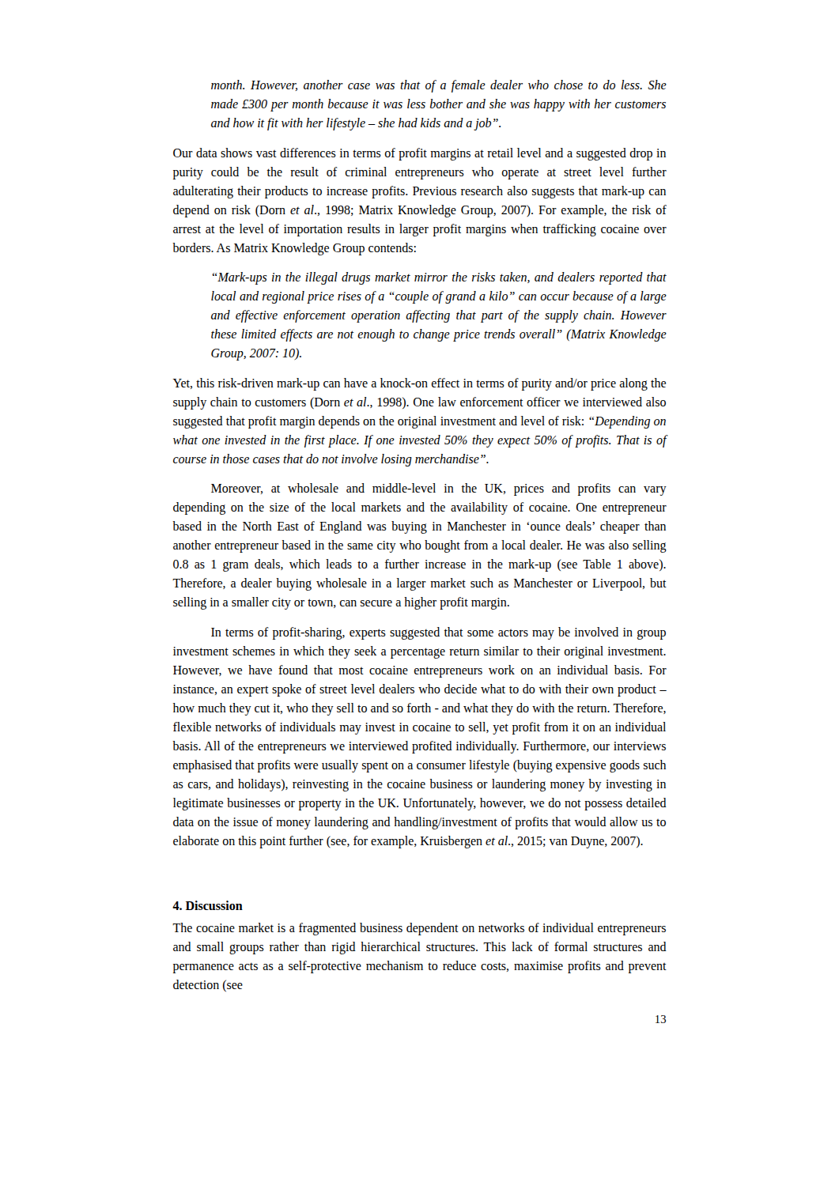month. However, another case was that of a female dealer who chose to do less. She made £300 per month because it was less bother and she was happy with her customers and how it fit with her lifestyle – she had kids and a job”.
Our data shows vast differences in terms of profit margins at retail level and a suggested drop in purity could be the result of criminal entrepreneurs who operate at street level further adulterating their products to increase profits. Previous research also suggests that mark-up can depend on risk (Dorn et al., 1998; Matrix Knowledge Group, 2007). For example, the risk of arrest at the level of importation results in larger profit margins when trafficking cocaine over borders. As Matrix Knowledge Group contends:
“Mark-ups in the illegal drugs market mirror the risks taken, and dealers reported that local and regional price rises of a “couple of grand a kilo” can occur because of a large and effective enforcement operation affecting that part of the supply chain. However these limited effects are not enough to change price trends overall” (Matrix Knowledge Group, 2007: 10).
Yet, this risk-driven mark-up can have a knock-on effect in terms of purity and/or price along the supply chain to customers (Dorn et al., 1998). One law enforcement officer we interviewed also suggested that profit margin depends on the original investment and level of risk: “Depending on what one invested in the first place. If one invested 50% they expect 50% of profits. That is of course in those cases that do not involve losing merchandise”.
Moreover, at wholesale and middle-level in the UK, prices and profits can vary depending on the size of the local markets and the availability of cocaine. One entrepreneur based in the North East of England was buying in Manchester in ‘ounce deals’ cheaper than another entrepreneur based in the same city who bought from a local dealer. He was also selling 0.8 as 1 gram deals, which leads to a further increase in the mark-up (see Table 1 above). Therefore, a dealer buying wholesale in a larger market such as Manchester or Liverpool, but selling in a smaller city or town, can secure a higher profit margin.
In terms of profit-sharing, experts suggested that some actors may be involved in group investment schemes in which they seek a percentage return similar to their original investment. However, we have found that most cocaine entrepreneurs work on an individual basis. For instance, an expert spoke of street level dealers who decide what to do with their own product – how much they cut it, who they sell to and so forth - and what they do with the return. Therefore, flexible networks of individuals may invest in cocaine to sell, yet profit from it on an individual basis. All of the entrepreneurs we interviewed profited individually. Furthermore, our interviews emphasised that profits were usually spent on a consumer lifestyle (buying expensive goods such as cars, and holidays), reinvesting in the cocaine business or laundering money by investing in legitimate businesses or property in the UK. Unfortunately, however, we do not possess detailed data on the issue of money laundering and handling/investment of profits that would allow us to elaborate on this point further (see, for example, Kruisbergen et al., 2015; van Duyne, 2007).
4. Discussion
The cocaine market is a fragmented business dependent on networks of individual entrepreneurs and small groups rather than rigid hierarchical structures. This lack of formal structures and permanence acts as a self-protective mechanism to reduce costs, maximise profits and prevent detection (see
13